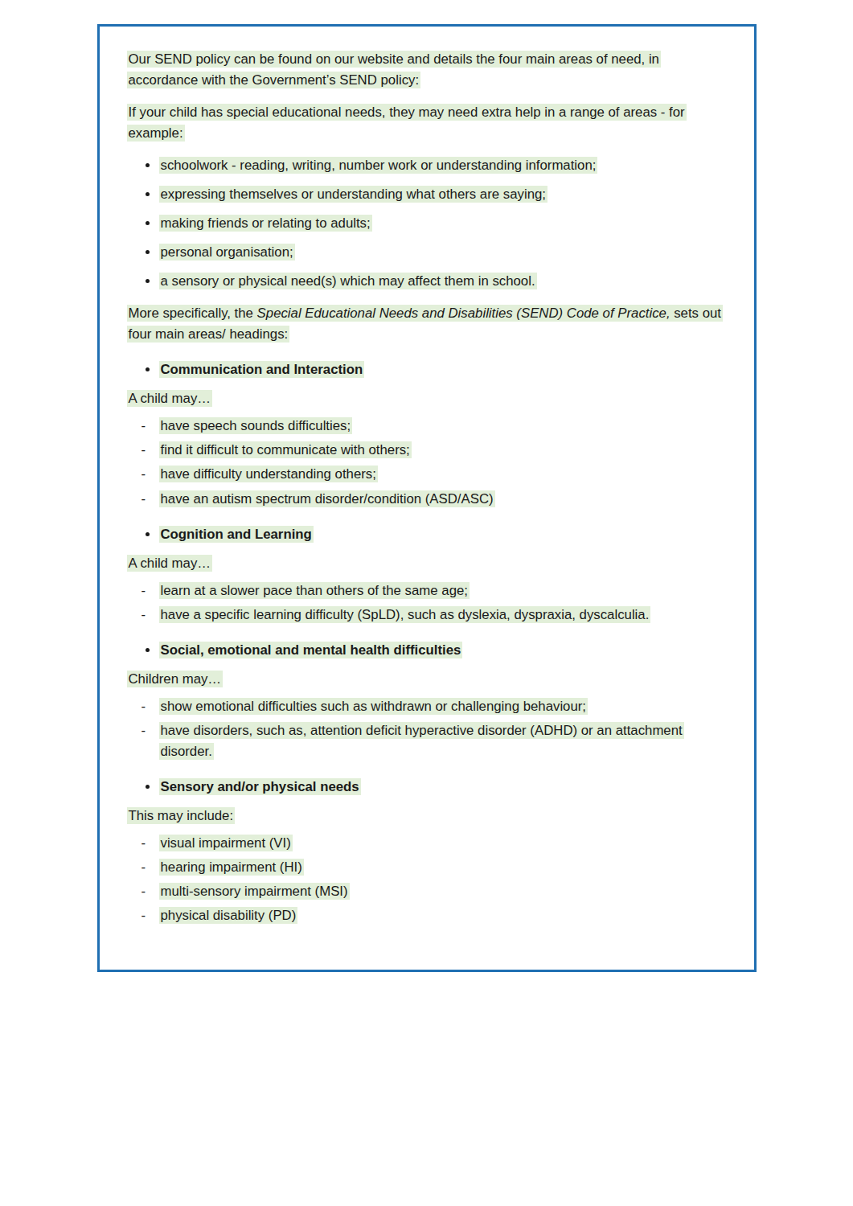Our SEND policy can be found on our website and details the four main areas of need, in accordance with the Government’s SEND policy:
If your child has special educational needs, they may need extra help in a range of areas - for example:
schoolwork - reading, writing, number work or understanding information;
expressing themselves or understanding what others are saying;
making friends or relating to adults;
personal organisation;
a sensory or physical need(s) which may affect them in school.
More specifically, the Special Educational Needs and Disabilities (SEND) Code of Practice, sets out four main areas/ headings:
Communication and Interaction
A child may…
have speech sounds difficulties;
find it difficult to communicate with others;
have difficulty understanding others;
have an autism spectrum disorder/condition (ASD/ASC)
Cognition and Learning
A child may…
learn at a slower pace than others of the same age;
have a specific learning difficulty (SpLD), such as dyslexia, dyspraxia, dyscalculia.
Social, emotional and mental health difficulties
Children may…
show emotional difficulties such as withdrawn or challenging behaviour;
have disorders, such as, attention deficit hyperactive disorder (ADHD) or an attachment disorder.
Sensory and/or physical needs
This may include:
visual impairment (VI)
hearing impairment (HI)
multi-sensory impairment (MSI)
physical disability (PD)